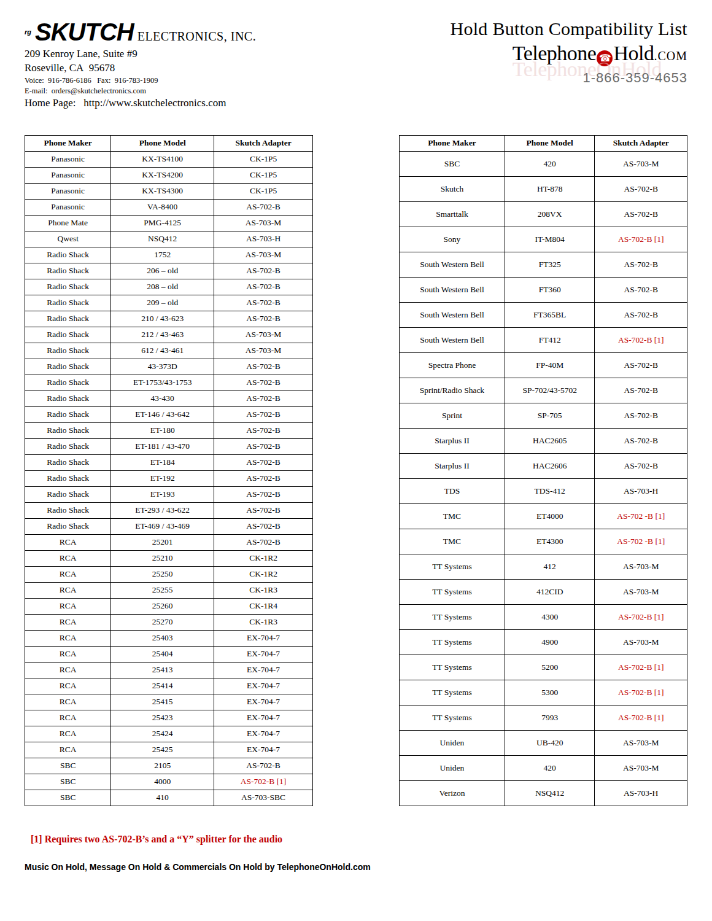rg SKUTCH ELECTRONICS, INC.
209 Kenroy Lane, Suite #9
Roseville, CA 95678
Voice: 916-786-6186 Fax: 916-783-1909
E-mail: orders@skutchelectronics.com
Home Page: http://www.skutchelectronics.com
Hold Button Compatibility List
TelephoneOnHold Telephone☎Hold.COM
1-866-359-4653
| Phone Maker | Phone Model | Skutch Adapter |
| --- | --- | --- |
| Panasonic | KX-TS4100 | CK-1P5 |
| Panasonic | KX-TS4200 | CK-1P5 |
| Panasonic | KX-TS4300 | CK-1P5 |
| Panasonic | VA-8400 | AS-702-B |
| Phone Mate | PMG-4125 | AS-703-M |
| Qwest | NSQ412 | AS-703-H |
| Radio Shack | 1752 | AS-703-M |
| Radio Shack | 206 – old | AS-702-B |
| Radio Shack | 208 – old | AS-702-B |
| Radio Shack | 209 – old | AS-702-B |
| Radio Shack | 210 / 43-623 | AS-702-B |
| Radio Shack | 212 / 43-463 | AS-703-M |
| Radio Shack | 612 / 43-461 | AS-703-M |
| Radio Shack | 43-373D | AS-702-B |
| Radio Shack | ET-1753/43-1753 | AS-702-B |
| Radio Shack | 43-430 | AS-702-B |
| Radio Shack | ET-146 / 43-642 | AS-702-B |
| Radio Shack | ET-180 | AS-702-B |
| Radio Shack | ET-181 / 43-470 | AS-702-B |
| Radio Shack | ET-184 | AS-702-B |
| Radio Shack | ET-192 | AS-702-B |
| Radio Shack | ET-193 | AS-702-B |
| Radio Shack | ET-293 / 43-622 | AS-702-B |
| Radio Shack | ET-469 / 43-469 | AS-702-B |
| RCA | 25201 | AS-702-B |
| RCA | 25210 | CK-1R2 |
| RCA | 25250 | CK-1R2 |
| RCA | 25255 | CK-1R3 |
| RCA | 25260 | CK-1R4 |
| RCA | 25270 | CK-1R3 |
| RCA | 25403 | EX-704-7 |
| RCA | 25404 | EX-704-7 |
| RCA | 25413 | EX-704-7 |
| RCA | 25414 | EX-704-7 |
| RCA | 25415 | EX-704-7 |
| RCA | 25423 | EX-704-7 |
| RCA | 25424 | EX-704-7 |
| RCA | 25425 | EX-704-7 |
| SBC | 2105 | AS-702-B |
| SBC | 4000 | AS-702-B [1] |
| SBC | 410 | AS-703-SBC |
| Phone Maker | Phone Model | Skutch Adapter |
| --- | --- | --- |
| SBC | 420 | AS-703-M |
| Skutch | HT-878 | AS-702-B |
| Smarttalk | 208VX | AS-702-B |
| Sony | IT-M804 | AS-702-B [1] |
| South Western Bell | FT325 | AS-702-B |
| South Western Bell | FT360 | AS-702-B |
| South Western Bell | FT365BL | AS-702-B |
| South Western Bell | FT412 | AS-702-B [1] |
| Spectra Phone | FP-40M | AS-702-B |
| Sprint/Radio Shack | SP-702/43-5702 | AS-702-B |
| Sprint | SP-705 | AS-702-B |
| Starplus II | HAC2605 | AS-702-B |
| Starplus II | HAC2606 | AS-702-B |
| TDS | TDS-412 | AS-703-H |
| TMC | ET4000 | AS-702 -B [1] |
| TMC | ET4300 | AS-702 -B [1] |
| TT Systems | 412 | AS-703-M |
| TT Systems | 412CID | AS-703-M |
| TT Systems | 4300 | AS-702-B [1] |
| TT Systems | 4900 | AS-703-M |
| TT Systems | 5200 | AS-702-B [1] |
| TT Systems | 5300 | AS-702-B [1] |
| TT Systems | 7993 | AS-702-B [1] |
| Uniden | UB-420 | AS-703-M |
| Uniden | 420 | AS-703-M |
| Verizon | NSQ412 | AS-703-H |
[1] Requires two AS-702-B’s and a “Y” splitter for the audio
Music On Hold, Message On Hold & Commercials On Hold by TelephoneOnHold.com